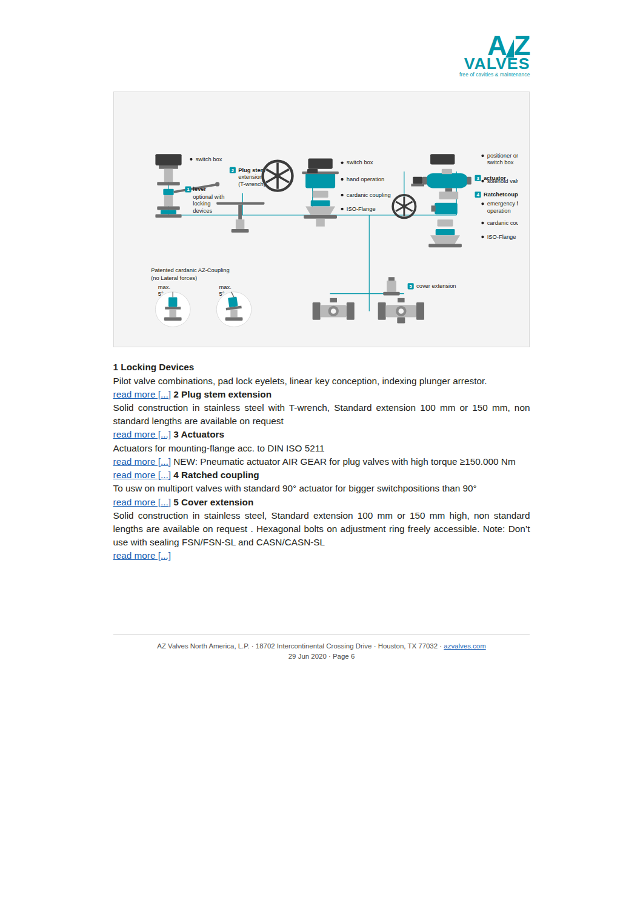A Z
VALVES
free of cavities & maintenance
switch box 1 lever optional with locking devices 2 Plug stem extension (T-wrench)l switch box hand operation cardanic coupling ISO-Flange positioner or switch box 3 actuator solenoid valve 4 Ratchetcoupling emergency hand operation cardanic coupling ISO-Flange Patented cardanic AZ-Coupling (no Lateral forces) max. 5° max. 5° 5 cover extension
1 Locking Devices
Pilot valve combinations, pad lock eyelets, linear key conception, indexing plunger arrestor.
read more [...] 2 Plug stem extension
Solid construction in stainless steel with T-wrench, Standard extension 100 mm or 150 mm, non standard lengths are available on request
read more [...] 3 Actuators
Actuators for mounting-flange acc. to DIN ISO 5211
read more [...] NEW: Pneumatic actuator AIR GEAR for plug valves with high torque ≥150.000 Nm
read more [...] 4 Ratched coupling
To usw on multiport valves with standard 90° actuator for bigger switchpositions than 90°
read more [...] 5 Cover extension
Solid construction in stainless steel, Standard extension 100 mm or 150 mm high, non standard lengths are available on request . Hexagonal bolts on adjustment ring freely accessible. Note: Don’t use with sealing FSN/FSN-SL and CASN/CASN-SL
read more [...]
AZ Valves North America, L.P. · 18702 Intercontinental Crossing Drive · Houston, TX 77032 · azvalves.com
29 Jun 2020 · Page 6